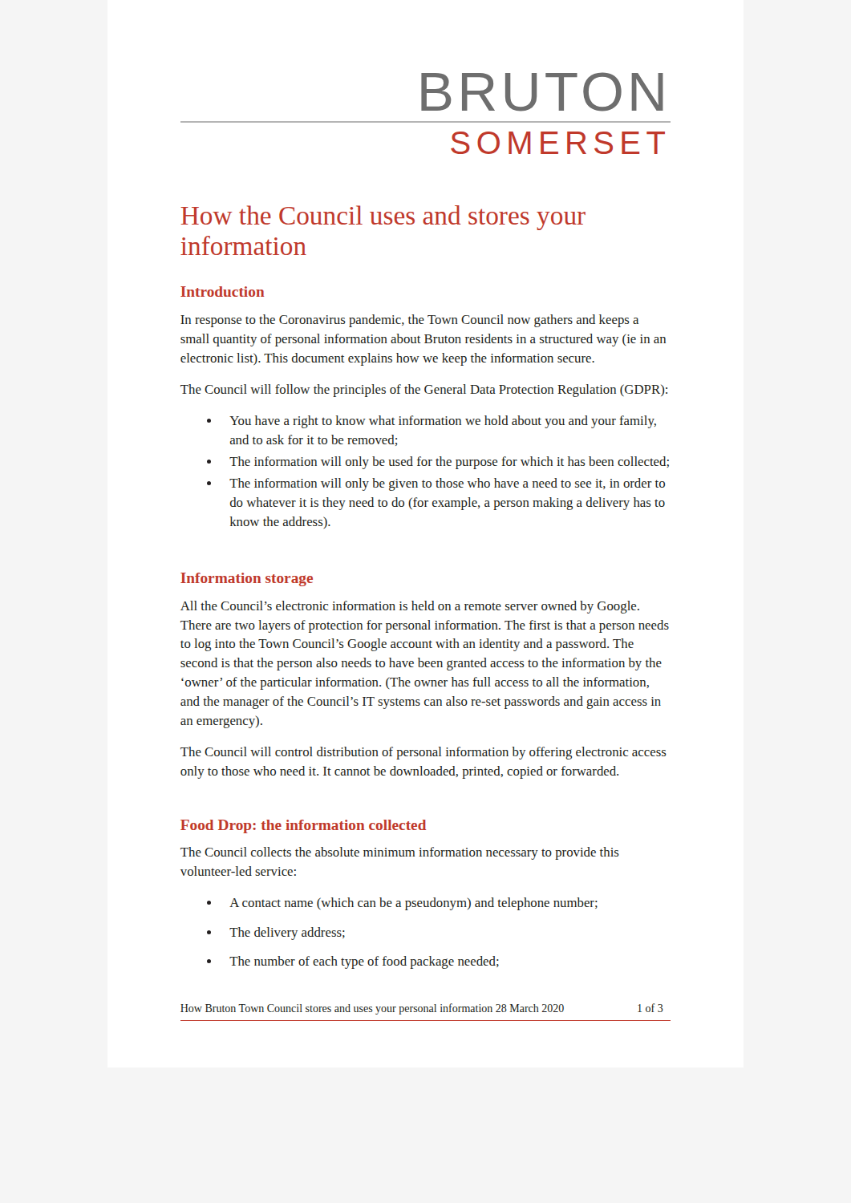BRUTON
SOMERSET
How the Council uses and stores your information
Introduction
In response to the Coronavirus pandemic, the Town Council now gathers and keeps a small quantity of personal information about Bruton residents in a structured way (ie in an electronic list). This document explains how we keep the information secure.
The Council will follow the principles of the General Data Protection Regulation (GDPR):
You have a right to know what information we hold about you and your family, and to ask for it to be removed;
The information will only be used for the purpose for which it has been collected;
The information will only be given to those who have a need to see it, in order to do whatever it is they need to do (for example, a person making a delivery has to know the address).
Information storage
All the Council’s electronic information is held on a remote server owned by Google. There are two layers of protection for personal information. The first is that a person needs to log into the Town Council’s Google account with an identity and a password. The second is that the person also needs to have been granted access to the information by the ‘owner’ of the particular information. (The owner has full access to all the information, and the manager of the Council’s IT systems can also re-set passwords and gain access in an emergency).
The Council will control distribution of personal information by offering electronic access only to those who need it. It cannot be downloaded, printed, copied or forwarded.
Food Drop: the information collected
The Council collects the absolute minimum information necessary to provide this volunteer-led service:
A contact name (which can be a pseudonym) and telephone number;
The delivery address;
The number of each type of food package needed;
How Bruton Town Council stores and uses your personal information 28 March 2020 1 of 3